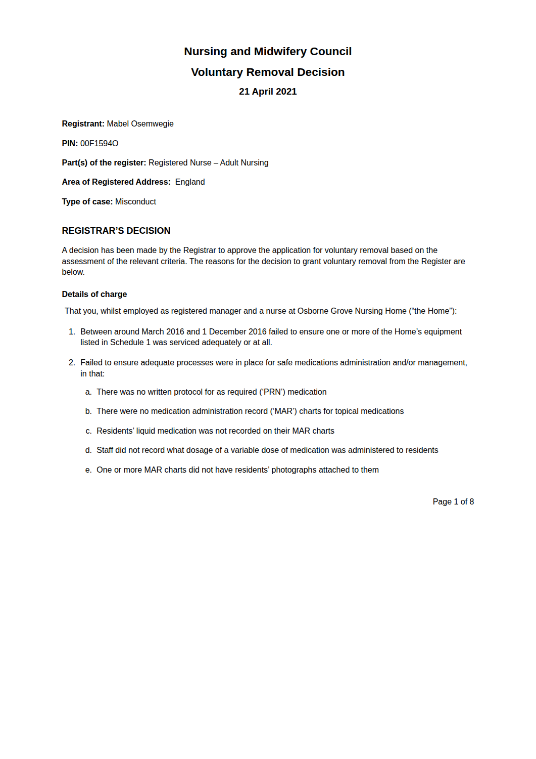Nursing and Midwifery Council
Voluntary Removal Decision
21 April 2021
Registrant: Mabel Osemwegie
PIN: 00F1594O
Part(s) of the register: Registered Nurse – Adult Nursing
Area of Registered Address: England
Type of case: Misconduct
REGISTRAR’S DECISION
A decision has been made by the Registrar to approve the application for voluntary removal based on the assessment of the relevant criteria. The reasons for the decision to grant voluntary removal from the Register are below.
Details of charge
That you, whilst employed as registered manager and a nurse at Osborne Grove Nursing Home (“the Home”):
Between around March 2016 and 1 December 2016 failed to ensure one or more of the Home’s equipment listed in Schedule 1 was serviced adequately or at all.
Failed to ensure adequate processes were in place for safe medications administration and/or management, in that:
There was no written protocol for as required (‘PRN’) medication
There were no medication administration record (‘MAR’) charts for topical medications
Residents’ liquid medication was not recorded on their MAR charts
Staff did not record what dosage of a variable dose of medication was administered to residents
One or more MAR charts did not have residents’ photographs attached to them
Page 1 of 8